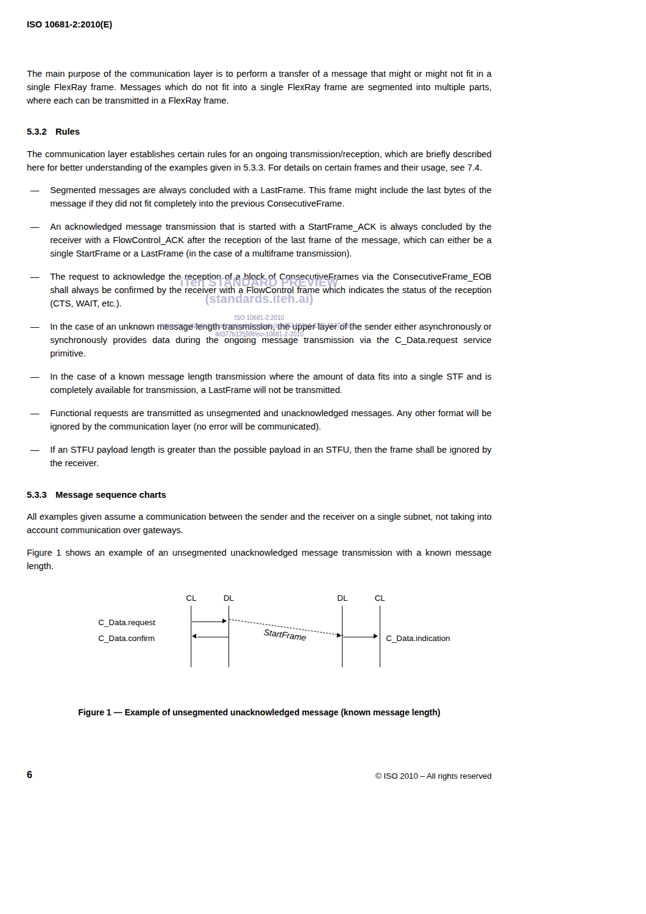ISO 10681-2:2010(E)
The main purpose of the communication layer is to perform a transfer of a message that might or might not fit in a single FlexRay frame. Messages which do not fit into a single FlexRay frame are segmented into multiple parts, where each can be transmitted in a FlexRay frame.
5.3.2 Rules
The communication layer establishes certain rules for an ongoing transmission/reception, which are briefly described here for better understanding of the examples given in 5.3.3. For details on certain frames and their usage, see 7.4.
Segmented messages are always concluded with a LastFrame. This frame might include the last bytes of the message if they did not fit completely into the previous ConsecutiveFrame.
An acknowledged message transmission that is started with a StartFrame_ACK is always concluded by the receiver with a FlowControl_ACK after the reception of the last frame of the message, which can either be a single StartFrame or a LastFrame (in the case of a multiframe transmission).
The request to acknowledge the reception of a block of ConsecutiveFrames via the ConsecutiveFrame_EOB shall always be confirmed by the receiver with a FlowControl frame which indicates the status of the reception (CTS, WAIT, etc.).
In the case of an unknown message length transmission, the upper layer of the sender either asynchronously or synchronously provides data during the ongoing message transmission via the C_Data.request service primitive.
In the case of a known message length transmission where the amount of data fits into a single STF and is completely available for transmission, a LastFrame will not be transmitted.
Functional requests are transmitted as unsegmented and unacknowledged messages. Any other format will be ignored by the communication layer (no error will be communicated).
If an STFU payload length is greater than the possible payload in an STFU, then the frame shall be ignored by the receiver.
iTeh STANDARD PREVIEW
(standards.iteh.ai)
ISO 10681-2:2010
https://standards.iteh.ai/catalog/standards/sist/f61424b1-11f3-4137-9e22-
4d377b12598f/iso-10681-2-2010
5.3.3 Message sequence charts
All examples given assume a communication between the sender and the receiver on a single subnet, not taking into account communication over gateways.
Figure 1 shows an example of an unsegmented unacknowledged message transmission with a known message length.
CL
DL
DL
CL
C_Data.request
C_Data.confirm
C_Data.indication
StartFrame
Figure 1 — Example of unsegmented unacknowledged message (known message length)
6
© ISO 2010 – All rights reserved